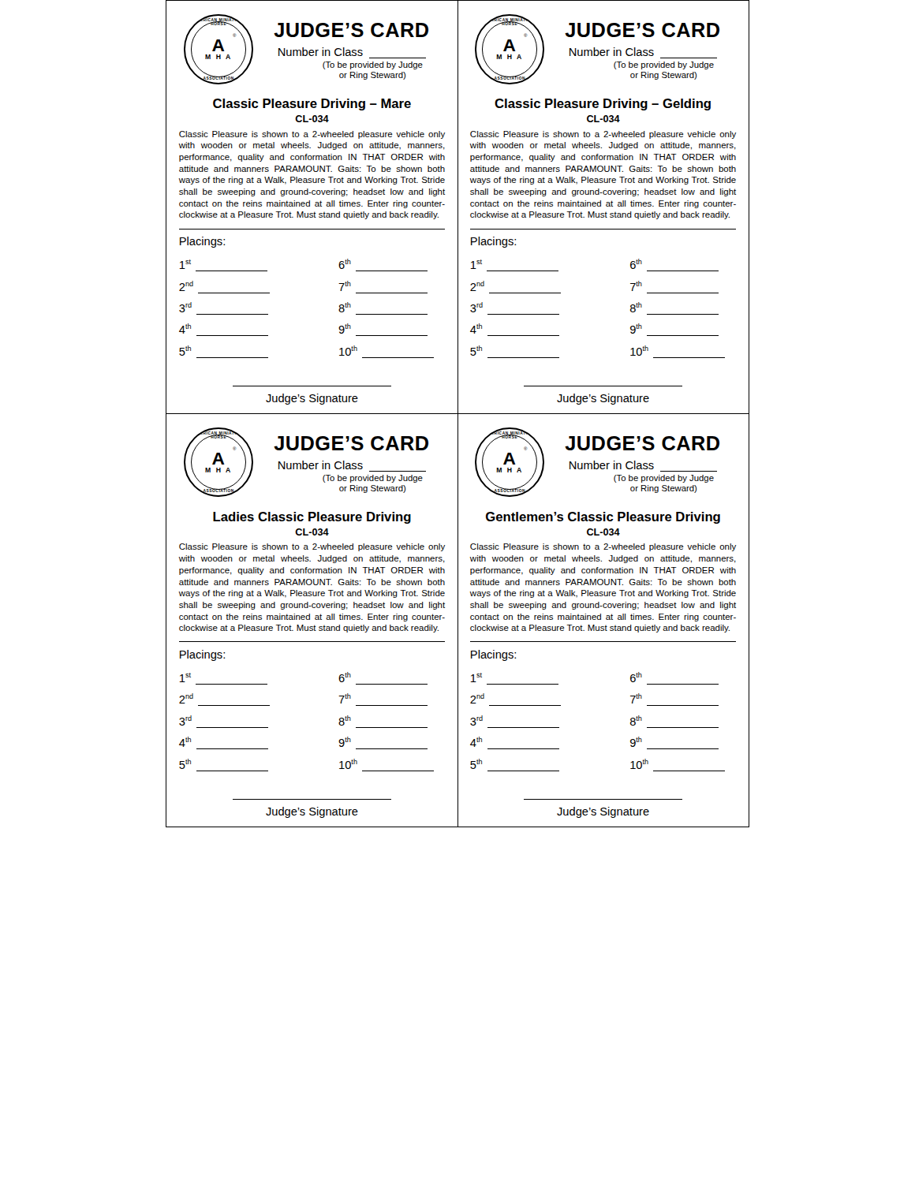| / AMERICAN MINIATURE HORSE A M H A ® ASSOCIATION / JUDGE’S CARD Number in Class (To be provided by Judge or Ring Steward) / Classic Pleasure Driving – Mare CL-034 Classic Pleasure is shown to a 2-wheeled pleasure vehicle only with wooden or metal wheels. Judged on attitude, manners, performance, quality and conformation IN THAT ORDER with attitude and manners PARAMOUNT. Gaits: To be shown both ways of the ring at a Walk, Pleasure Trot and Working Trot. Stride shall be sweeping and ground-covering; headset low and light contact on the reins maintained at all times. Enter ring counter-clockwise at a Pleasure Trot. Must stand quietly and back readily. Placings: / 1 st / 6 th / / 2 nd / 7 th / / 3 rd / 8 th / / 4 th / 9 th / / 5 th / 10 th / Judge’s Signature | / AMERICAN MINIATURE HORSE A M H A ® ASSOCIATION / JUDGE’S CARD Number in Class (To be provided by Judge or Ring Steward) / Classic Pleasure Driving – Gelding CL-034 Classic Pleasure is shown to a 2-wheeled pleasure vehicle only with wooden or metal wheels. Judged on attitude, manners, performance, quality and conformation IN THAT ORDER with attitude and manners PARAMOUNT. Gaits: To be shown both ways of the ring at a Walk, Pleasure Trot and Working Trot. Stride shall be sweeping and ground-covering; headset low and light contact on the reins maintained at all times. Enter ring counter-clockwise at a Pleasure Trot. Must stand quietly and back readily. Placings: / 1 st / 6 th / / 2 nd / 7 th / / 3 rd / 8 th / / 4 th / 9 th / / 5 th / 10 th / Judge’s Signature |
| / AMERICAN MINIATURE HORSE A M H A ® ASSOCIATION / JUDGE’S CARD Number in Class (To be provided by Judge or Ring Steward) / Ladies Classic Pleasure Driving CL-034 Classic Pleasure is shown to a 2-wheeled pleasure vehicle only with wooden or metal wheels. Judged on attitude, manners, performance, quality and conformation IN THAT ORDER with attitude and manners PARAMOUNT. Gaits: To be shown both ways of the ring at a Walk, Pleasure Trot and Working Trot. Stride shall be sweeping and ground-covering; headset low and light contact on the reins maintained at all times. Enter ring counter-clockwise at a Pleasure Trot. Must stand quietly and back readily. Placings: / 1 st / 6 th / / 2 nd / 7 th / / 3 rd / 8 th / / 4 th / 9 th / / 5 th / 10 th / Judge’s Signature | / AMERICAN MINIATURE HORSE A M H A ® ASSOCIATION / JUDGE’S CARD Number in Class (To be provided by Judge or Ring Steward) / Gentlemen’s Classic Pleasure Driving CL-034 Classic Pleasure is shown to a 2-wheeled pleasure vehicle only with wooden or metal wheels. Judged on attitude, manners, performance, quality and conformation IN THAT ORDER with attitude and manners PARAMOUNT. Gaits: To be shown both ways of the ring at a Walk, Pleasure Trot and Working Trot. Stride shall be sweeping and ground-covering; headset low and light contact on the reins maintained at all times. Enter ring counter-clockwise at a Pleasure Trot. Must stand quietly and back readily. Placings: / 1 st / 6 th / / 2 nd / 7 th / / 3 rd / 8 th / / 4 th / 9 th / / 5 th / 10 th / Judge’s Signature |